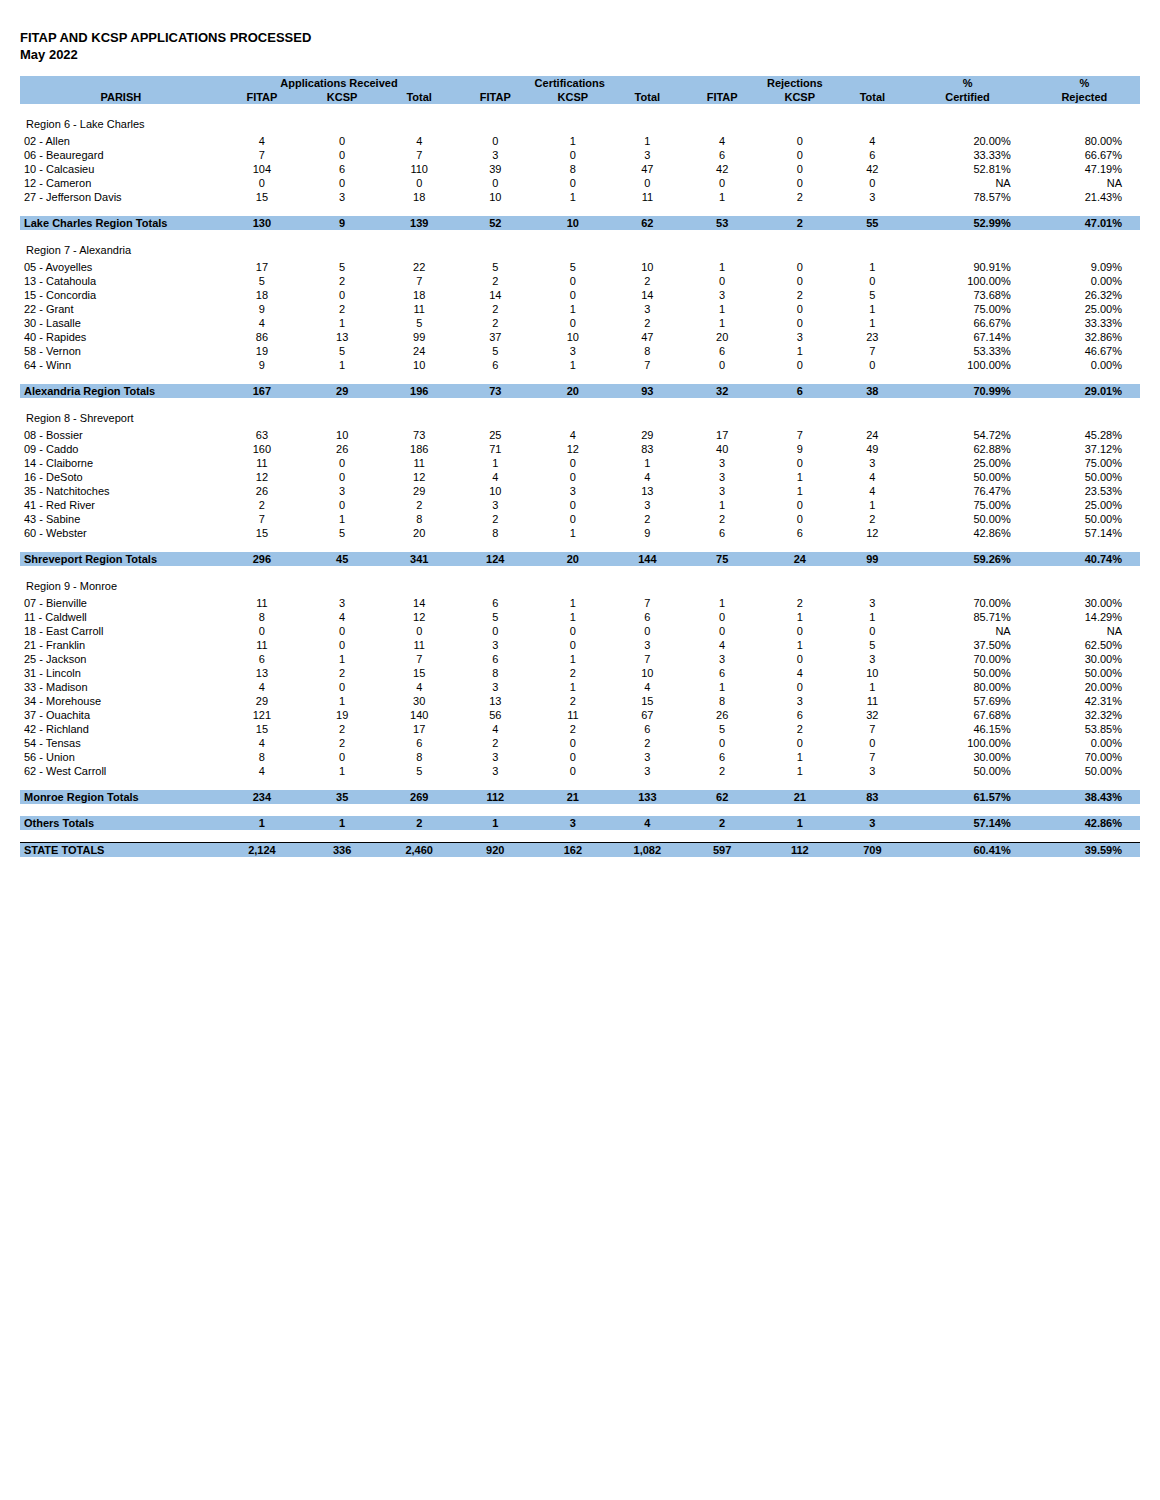FITAP AND KCSP APPLICATIONS PROCESSED
May 2022
| | Applications Received | Certifications | Rejections | % | % |
| --- | --- | --- | --- | --- | --- |
| PARISH | FITAP | KCSP | Total | FITAP | KCSP | Total | FITAP | KCSP | Total | Certified | Rejected |
| Region 6 - Lake Charles |
| 02 - Allen | 4 | 0 | 4 | 0 | 1 | 1 | 4 | 0 | 4 | 20.00% | 80.00% |
| 06 - Beauregard | 7 | 0 | 7 | 3 | 0 | 3 | 6 | 0 | 6 | 33.33% | 66.67% |
| 10 - Calcasieu | 104 | 6 | 110 | 39 | 8 | 47 | 42 | 0 | 42 | 52.81% | 47.19% |
| 12 - Cameron | 0 | 0 | 0 | 0 | 0 | 0 | 0 | 0 | 0 | NA | NA |
| 27 - Jefferson Davis | 15 | 3 | 18 | 10 | 1 | 11 | 1 | 2 | 3 | 78.57% | 21.43% |
| Lake Charles Region Totals | 130 | 9 | 139 | 52 | 10 | 62 | 53 | 2 | 55 | 52.99% | 47.01% |
| Region 7 - Alexandria |
| 05 - Avoyelles | 17 | 5 | 22 | 5 | 5 | 10 | 1 | 0 | 1 | 90.91% | 9.09% |
| 13 - Catahoula | 5 | 2 | 7 | 2 | 0 | 2 | 0 | 0 | 0 | 100.00% | 0.00% |
| 15 - Concordia | 18 | 0 | 18 | 14 | 0 | 14 | 3 | 2 | 5 | 73.68% | 26.32% |
| 22 - Grant | 9 | 2 | 11 | 2 | 1 | 3 | 1 | 0 | 1 | 75.00% | 25.00% |
| 30 - Lasalle | 4 | 1 | 5 | 2 | 0 | 2 | 1 | 0 | 1 | 66.67% | 33.33% |
| 40 - Rapides | 86 | 13 | 99 | 37 | 10 | 47 | 20 | 3 | 23 | 67.14% | 32.86% |
| 58 - Vernon | 19 | 5 | 24 | 5 | 3 | 8 | 6 | 1 | 7 | 53.33% | 46.67% |
| 64 - Winn | 9 | 1 | 10 | 6 | 1 | 7 | 0 | 0 | 0 | 100.00% | 0.00% |
| Alexandria Region Totals | 167 | 29 | 196 | 73 | 20 | 93 | 32 | 6 | 38 | 70.99% | 29.01% |
| Region 8 - Shreveport |
| 08 - Bossier | 63 | 10 | 73 | 25 | 4 | 29 | 17 | 7 | 24 | 54.72% | 45.28% |
| 09 - Caddo | 160 | 26 | 186 | 71 | 12 | 83 | 40 | 9 | 49 | 62.88% | 37.12% |
| 14 - Claiborne | 11 | 0 | 11 | 1 | 0 | 1 | 3 | 0 | 3 | 25.00% | 75.00% |
| 16 - DeSoto | 12 | 0 | 12 | 4 | 0 | 4 | 3 | 1 | 4 | 50.00% | 50.00% |
| 35 - Natchitoches | 26 | 3 | 29 | 10 | 3 | 13 | 3 | 1 | 4 | 76.47% | 23.53% |
| 41 - Red River | 2 | 0 | 2 | 3 | 0 | 3 | 1 | 0 | 1 | 75.00% | 25.00% |
| 43 - Sabine | 7 | 1 | 8 | 2 | 0 | 2 | 2 | 0 | 2 | 50.00% | 50.00% |
| 60 - Webster | 15 | 5 | 20 | 8 | 1 | 9 | 6 | 6 | 12 | 42.86% | 57.14% |
| Shreveport Region Totals | 296 | 45 | 341 | 124 | 20 | 144 | 75 | 24 | 99 | 59.26% | 40.74% |
| Region 9 - Monroe |
| 07 - Bienville | 11 | 3 | 14 | 6 | 1 | 7 | 1 | 2 | 3 | 70.00% | 30.00% |
| 11 - Caldwell | 8 | 4 | 12 | 5 | 1 | 6 | 0 | 1 | 1 | 85.71% | 14.29% |
| 18 - East Carroll | 0 | 0 | 0 | 0 | 0 | 0 | 0 | 0 | 0 | NA | NA |
| 21 - Franklin | 11 | 0 | 11 | 3 | 0 | 3 | 4 | 1 | 5 | 37.50% | 62.50% |
| 25 - Jackson | 6 | 1 | 7 | 6 | 1 | 7 | 3 | 0 | 3 | 70.00% | 30.00% |
| 31 - Lincoln | 13 | 2 | 15 | 8 | 2 | 10 | 6 | 4 | 10 | 50.00% | 50.00% |
| 33 - Madison | 4 | 0 | 4 | 3 | 1 | 4 | 1 | 0 | 1 | 80.00% | 20.00% |
| 34 - Morehouse | 29 | 1 | 30 | 13 | 2 | 15 | 8 | 3 | 11 | 57.69% | 42.31% |
| 37 - Ouachita | 121 | 19 | 140 | 56 | 11 | 67 | 26 | 6 | 32 | 67.68% | 32.32% |
| 42 - Richland | 15 | 2 | 17 | 4 | 2 | 6 | 5 | 2 | 7 | 46.15% | 53.85% |
| 54 - Tensas | 4 | 2 | 6 | 2 | 0 | 2 | 0 | 0 | 0 | 100.00% | 0.00% |
| 56 - Union | 8 | 0 | 8 | 3 | 0 | 3 | 6 | 1 | 7 | 30.00% | 70.00% |
| 62 - West Carroll | 4 | 1 | 5 | 3 | 0 | 3 | 2 | 1 | 3 | 50.00% | 50.00% |
| Monroe Region Totals | 234 | 35 | 269 | 112 | 21 | 133 | 62 | 21 | 83 | 61.57% | 38.43% |
| Others Totals | 1 | 1 | 2 | 1 | 3 | 4 | 2 | 1 | 3 | 57.14% | 42.86% |
| STATE TOTALS | 2,124 | 336 | 2,460 | 920 | 162 | 1,082 | 597 | 112 | 709 | 60.41% | 39.59% |